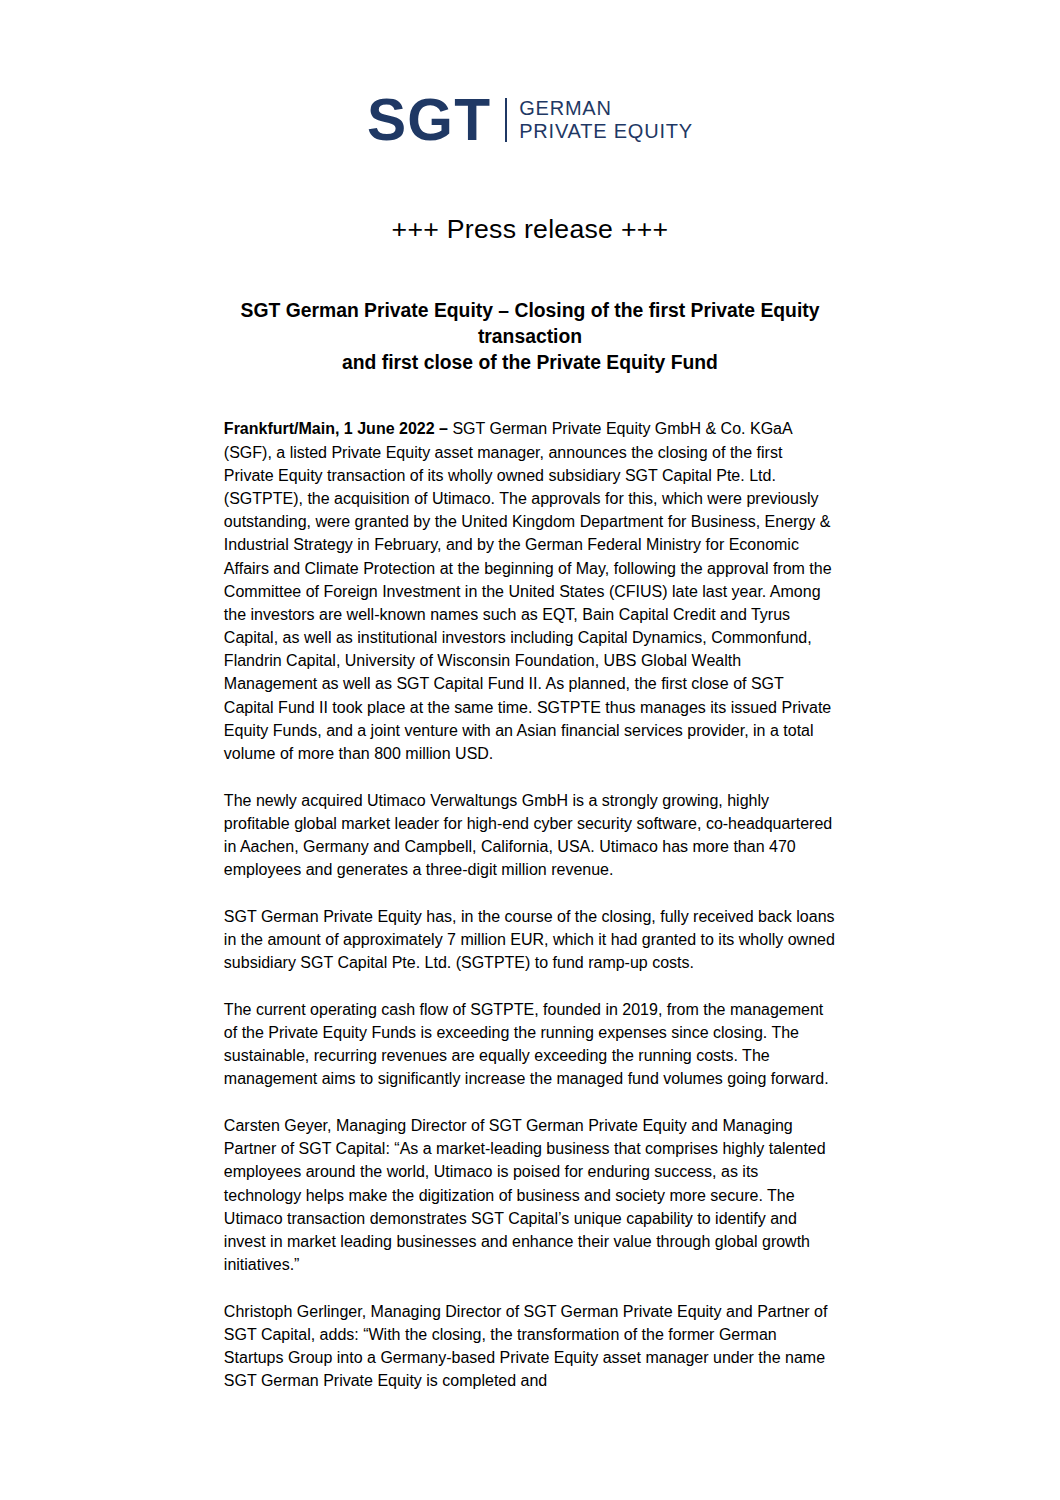SGT GERMAN PRIVATE EQUITY
+++ Press release +++
SGT German Private Equity – Closing of the first Private Equity transaction
and first close of the Private Equity Fund
Frankfurt/Main, 1 June 2022 – SGT German Private Equity GmbH & Co. KGaA (SGF), a listed Private Equity asset manager, announces the closing of the first Private Equity transaction of its wholly owned subsidiary SGT Capital Pte. Ltd. (SGTPTE), the acquisition of Utimaco. The approvals for this, which were previously outstanding, were granted by the United Kingdom Department for Business, Energy & Industrial Strategy in February, and by the German Federal Ministry for Economic Affairs and Climate Protection at the beginning of May, following the approval from the Committee of Foreign Investment in the United States (CFIUS) late last year. Among the investors are well-known names such as EQT, Bain Capital Credit and Tyrus Capital, as well as institutional investors including Capital Dynamics, Commonfund, Flandrin Capital, University of Wisconsin Foundation, UBS Global Wealth Management as well as SGT Capital Fund II. As planned, the first close of SGT Capital Fund II took place at the same time. SGTPTE thus manages its issued Private Equity Funds, and a joint venture with an Asian financial services provider, in a total volume of more than 800 million USD.
The newly acquired Utimaco Verwaltungs GmbH is a strongly growing, highly profitable global market leader for high-end cyber security software, co-headquartered in Aachen, Germany and Campbell, California, USA. Utimaco has more than 470 employees and generates a three-digit million revenue.
SGT German Private Equity has, in the course of the closing, fully received back loans in the amount of approximately 7 million EUR, which it had granted to its wholly owned subsidiary SGT Capital Pte. Ltd. (SGTPTE) to fund ramp-up costs.
The current operating cash flow of SGTPTE, founded in 2019, from the management of the Private Equity Funds is exceeding the running expenses since closing. The sustainable, recurring revenues are equally exceeding the running costs. The management aims to significantly increase the managed fund volumes going forward.
Carsten Geyer, Managing Director of SGT German Private Equity and Managing Partner of SGT Capital: “As a market-leading business that comprises highly talented employees around the world, Utimaco is poised for enduring success, as its technology helps make the digitization of business and society more secure. The Utimaco transaction demonstrates SGT Capital’s unique capability to identify and invest in market leading businesses and enhance their value through global growth initiatives.”
Christoph Gerlinger, Managing Director of SGT German Private Equity and Partner of SGT Capital, adds: “With the closing, the transformation of the former German Startups Group into a Germany-based Private Equity asset manager under the name SGT German Private Equity is completed and